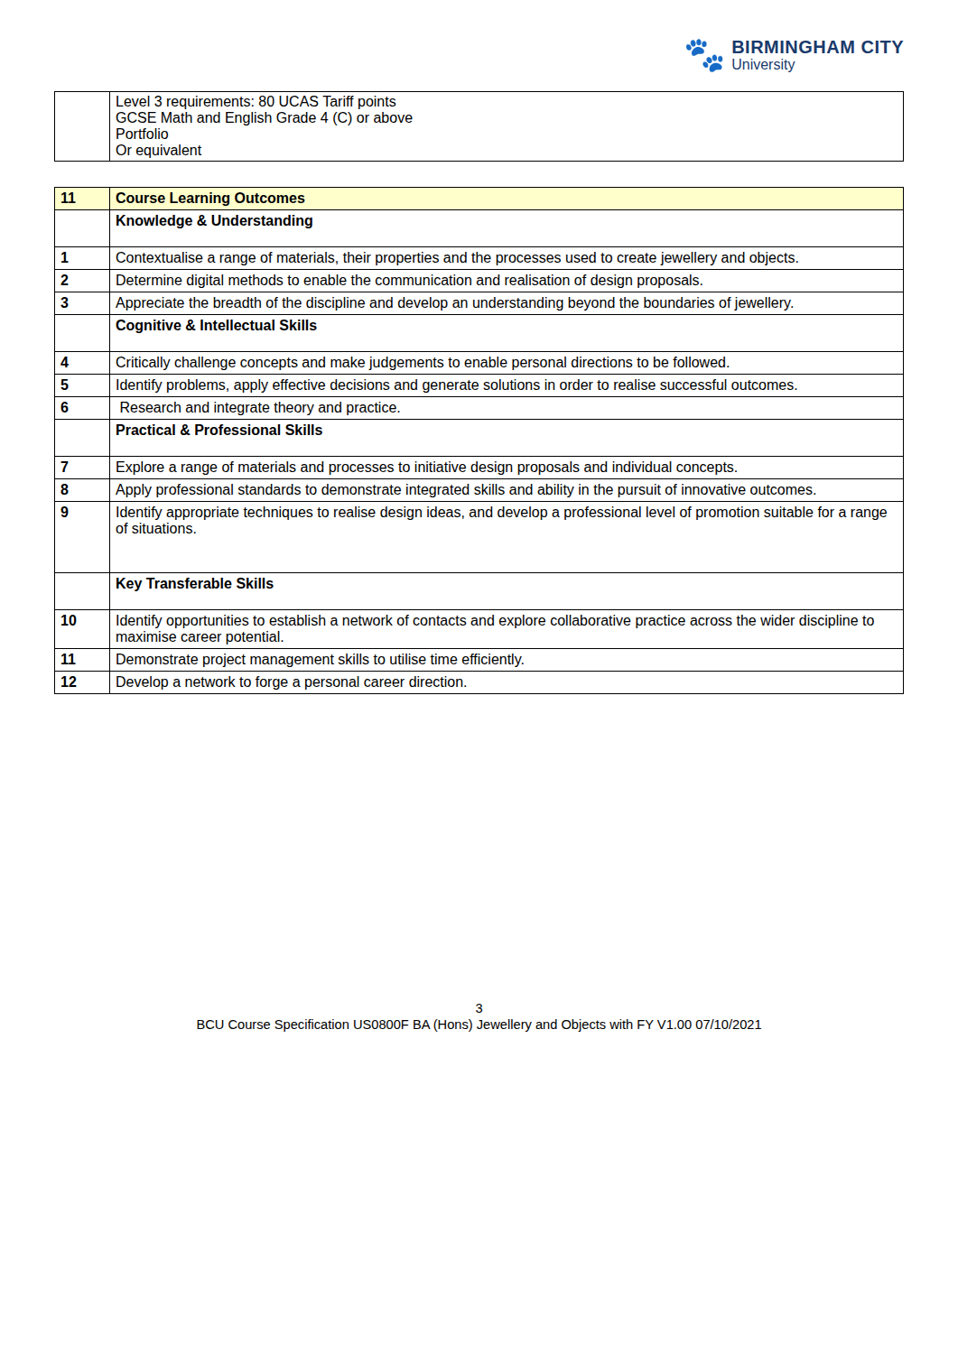🐾BIRMINGHAM CITY
University
| | Level 3 requirements: 80 UCAS Tariff points GCSE Math and English Grade 4 (C) or above Portfolio Or equivalent |
| 11 | Course Learning Outcomes |
| | Knowledge & Understanding |
| 1 | Contextualise a range of materials, their properties and the processes used to create jewellery and objects. |
| 2 | Determine digital methods to enable the communication and realisation of design proposals. |
| 3 | Appreciate the breadth of the discipline and develop an understanding beyond the boundaries of jewellery. |
| | Cognitive & Intellectual Skills |
| 4 | Critically challenge concepts and make judgements to enable personal directions to be followed. |
| 5 | Identify problems, apply effective decisions and generate solutions in order to realise successful outcomes. |
| 6 | Research and integrate theory and practice. |
| | Practical & Professional Skills |
| 7 | Explore a range of materials and processes to initiative design proposals and individual concepts. |
| 8 | Apply professional standards to demonstrate integrated skills and ability in the pursuit of innovative outcomes. |
| 9 | Identify appropriate techniques to realise design ideas, and develop a professional level of promotion suitable for a range of situations. |
| | Key Transferable Skills |
| 10 | Identify opportunities to establish a network of contacts and explore collaborative practice across the wider discipline to maximise career potential. |
| 11 | Demonstrate project management skills to utilise time efficiently. |
| 12 | Develop a network to forge a personal career direction. |
3
BCU Course Specification US0800F BA (Hons) Jewellery and Objects with FY V1.00 07/10/2021